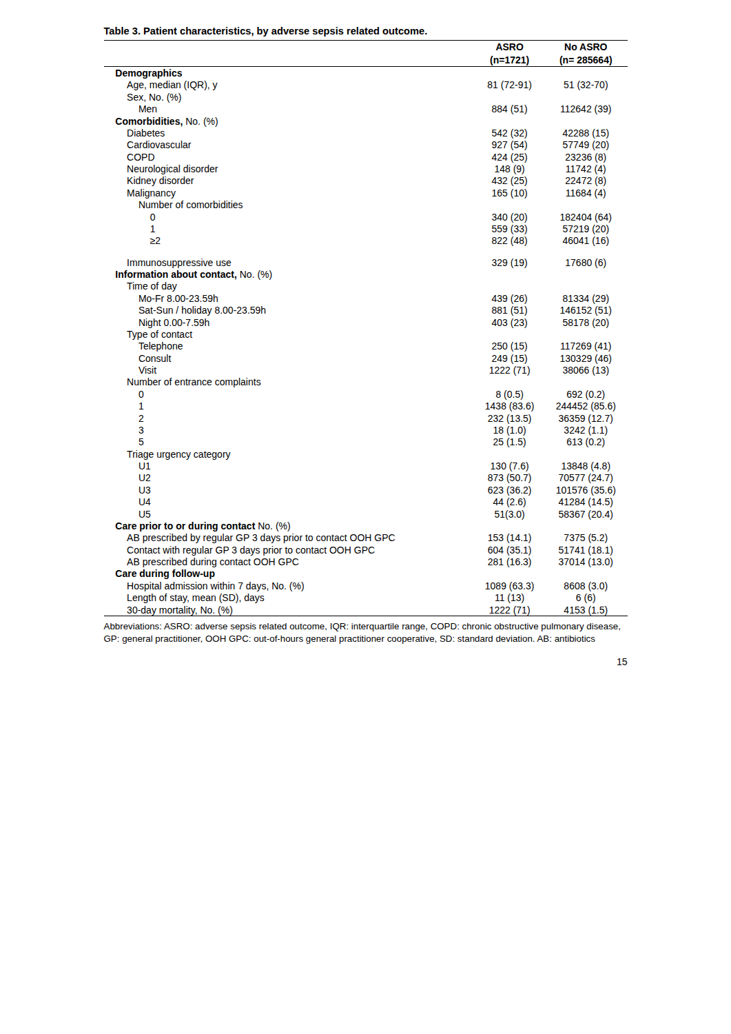Table 3. Patient characteristics, by adverse sepsis related outcome.
| | ASRO | No ASRO |
| --- | --- | --- |
| | (n=1721) | (n= 285664) |
| Demographics |
| Age, median (IQR), y | 81 (72-91) | 51 (32-70) |
| Sex, No. (%) | | |
| Men | 884 (51) | 112642 (39) |
| Comorbidities, No. (%) | | |
| Diabetes | 542 (32) | 42288 (15) |
| Cardiovascular | 927 (54) | 57749 (20) |
| COPD | 424 (25) | 23236 (8) |
| Neurological disorder | 148 (9) | 11742 (4) |
| Kidney disorder | 432 (25) | 22472 (8) |
| Malignancy | 165 (10) | 11684 (4) |
| Number of comorbidities | | |
| 0 | 340 (20) | 182404 (64) |
| 1 | 559 (33) | 57219 (20) |
| ≥2 | 822 (48) | 46041 (16) |
| Immunosuppressive use | 329 (19) | 17680 (6) |
| Information about contact, No. (%) | | |
| Time of day | | |
| Mo-Fr 8.00-23.59h | 439 (26) | 81334 (29) |
| Sat-Sun / holiday 8.00-23.59h | 881 (51) | 146152 (51) |
| Night 0.00-7.59h | 403 (23) | 58178 (20) |
| Type of contact | | |
| Telephone | 250 (15) | 117269 (41) |
| Consult | 249 (15) | 130329 (46) |
| Visit | 1222 (71) | 38066 (13) |
| Number of entrance complaints | | |
| 0 | 8 (0.5) | 692 (0.2) |
| 1 | 1438 (83.6) | 244452 (85.6) |
| 2 | 232 (13.5) | 36359 (12.7) |
| 3 | 18 (1.0) | 3242 (1.1) |
| 5 | 25 (1.5) | 613 (0.2) |
| Triage urgency category | | |
| U1 | 130 (7.6) | 13848 (4.8) |
| U2 | 873 (50.7) | 70577 (24.7) |
| U3 | 623 (36.2) | 101576 (35.6) |
| U4 | 44 (2.6) | 41284 (14.5) |
| U5 | 51(3.0) | 58367 (20.4) |
| Care prior to or during contact No. (%) | | |
| AB prescribed by regular GP 3 days prior to contact OOH GPC | 153 (14.1) | 7375 (5.2) |
| Contact with regular GP 3 days prior to contact OOH GPC | 604 (35.1) | 51741 (18.1) |
| AB prescribed during contact OOH GPC | 281 (16.3) | 37014 (13.0) |
| Care during follow-up | | |
| Hospital admission within 7 days, No. (%) | 1089 (63.3) | 8608 (3.0) |
| Length of stay, mean (SD), days | 11 (13) | 6 (6) |
| 30-day mortality, No. (%) | 1222 (71) | 4153 (1.5) |
Abbreviations: ASRO: adverse sepsis related outcome, IQR: interquartile range, COPD: chronic obstructive pulmonary disease, GP: general practitioner, OOH GPC: out-of-hours general practitioner cooperative, SD: standard deviation. AB: antibiotics
15